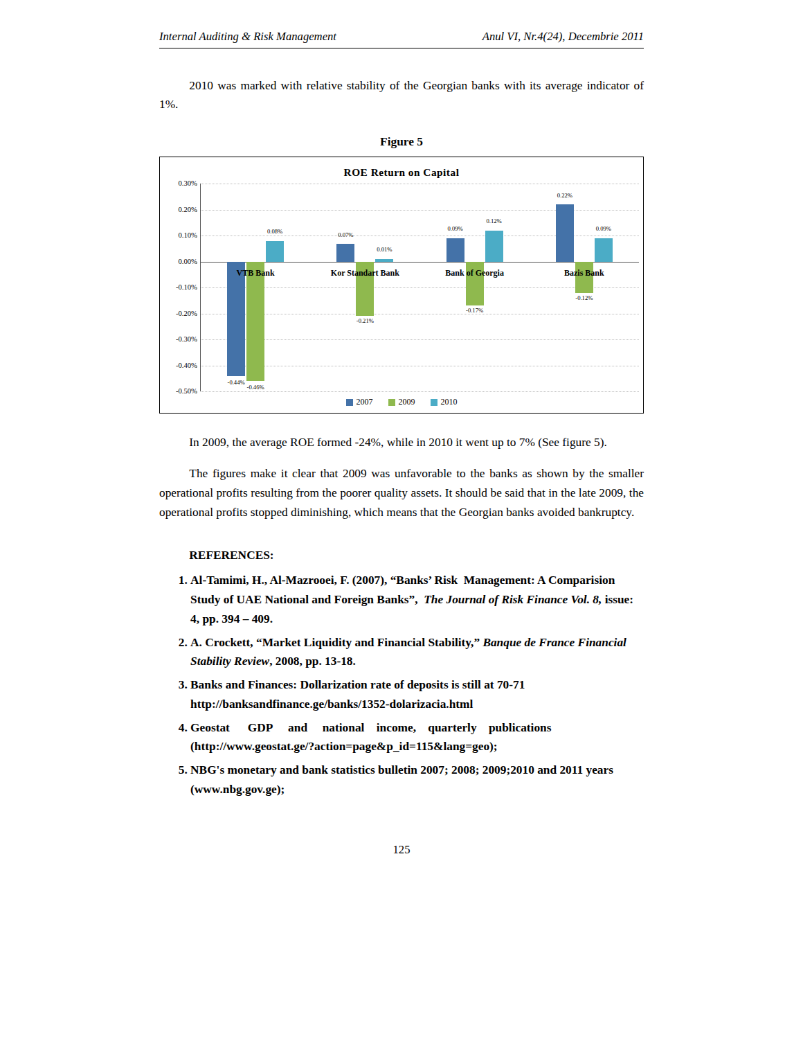Internal Auditing & Risk Management Anul VI, Nr.4(24), Decembrie 2011
2010 was marked with relative stability of the Georgian banks with its average indicator of 1%.
Figure 5
ROE Return on Capital
0.30% 0.20% 0.10% 0.00% -0.10% -0.20% -0.30% -0.40% -0.50%
-0.44%
-0.46%
0.08%
VTB Bank
0.07%
-0.21%
0.01%
Kor Standart Bank
0.09%
-0.17%
0.12%
Bank of Georgia
0.22%
-0.12%
0.09%
Bazis Bank
2007 2009 2010
In 2009, the average ROE formed -24%, while in 2010 it went up to 7% (See figure 5).
The figures make it clear that 2009 was unfavorable to the banks as shown by the smaller operational profits resulting from the poorer quality assets. It should be said that in the late 2009, the operational profits stopped diminishing, which means that the Georgian banks avoided bankruptcy.
REFERENCES:
Al-Tamimi, H., Al-Mazrooei, F. (2007), “Banks’ Risk Management: A Comparision Study of UAE National and Foreign Banks”, The Journal of Risk Finance Vol. 8, issue: 4, pp. 394 – 409.
A. Crockett, “Market Liquidity and Financial Stability,” Banque de France Financial Stability Review, 2008, pp. 13-18.
Banks and Finances: Dollarization rate of deposits is still at 70-71 http://banksandfinance.ge/banks/1352-dolarizacia.html
Geostat GDP and national income, quarterly publications (http://www.geostat.ge/?action=page&p_id=115&lang=geo);
NBG's monetary and bank statistics bulletin 2007; 2008; 2009;2010 and 2011 years (www.nbg.gov.ge);
125